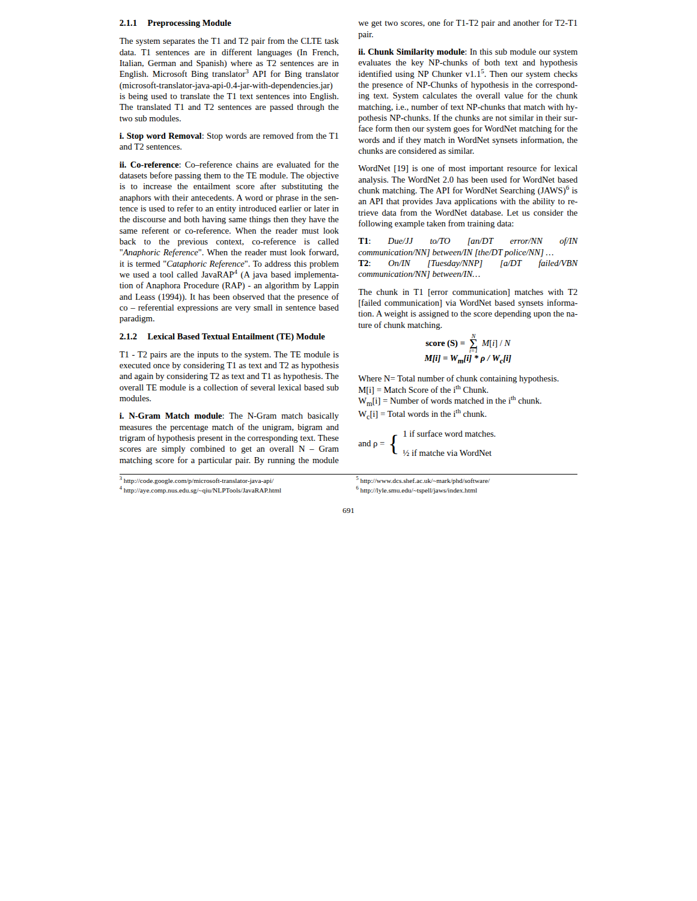2.1.1 Preprocessing Module
The system separates the T1 and T2 pair from the CLTE task data. T1 sentences are in different languages (In French, Italian, German and Spanish) where as T2 sentences are in English. Microsoft Bing translator3 API for Bing translator (microsoft-translator-java-api-0.4-jar-with-dependencies.jar) is being used to translate the T1 text sentences into English. The translated T1 and T2 sentences are passed through the two sub modules.
i. Stop word Removal: Stop words are removed from the T1 and T2 sentences.
ii. Co-reference: Co–reference chains are evaluated for the datasets before passing them to the TE module. The objective is to increase the entailment score after substituting the anaphors with their antecedents. A word or phrase in the sentence is used to refer to an entity introduced earlier or later in the discourse and both having same things then they have the same referent or co-reference. When the reader must look back to the previous context, co-reference is called "Anaphoric Reference". When the reader must look forward, it is termed "Cataphoric Reference". To address this problem we used a tool called JavaRAP4 (A java based implementation of Anaphora Procedure (RAP) - an algorithm by Lappin and Leass (1994)). It has been observed that the presence of co – referential expressions are very small in sentence based paradigm.
2.1.2 Lexical Based Textual Entailment (TE) Module
T1 - T2 pairs are the inputs to the system. The TE module is executed once by considering T1 as text and T2 as hypothesis and again by considering T2 as text and T1 as hypothesis. The overall TE module is a collection of several lexical based sub modules.
i. N-Gram Match module: The N-Gram match basically measures the percentage match of the unigram, bigram and trigram of hypothesis present in the corresponding text. These scores are simply combined to get an overall N – Gram matching score for a particular pair. By running the module we get two scores, one for T1-T2 pair and another for T2-T1 pair.
ii. Chunk Similarity module: In this sub module our system evaluates the key NP-chunks of both text and hypothesis identified using NP Chunker v1.15. Then our system checks the presence of NP-Chunks of hypothesis in the corresponding text. System calculates the overall value for the chunk matching, i.e., number of text NP-chunks that match with hypothesis NP-chunks. If the chunks are not similar in their surface form then our system goes for WordNet matching for the words and if they match in WordNet synsets information, the chunks are considered as similar.
WordNet [19] is one of most important resource for lexical analysis. The WordNet 2.0 has been used for WordNet based chunk matching. The API for WordNet Searching (JAWS)6 is an API that provides Java applications with the ability to retrieve data from the WordNet database. Let us consider the following example taken from training data:
T1: Due/JJ to/TO [an/DT error/NN of/IN communication/NN] between/IN [the/DT police/NN] …
T2: On/IN [Tuesday/NNP] [a/DT failed/VBN communication/NN] between/IN…
The chunk in T1 [error communication] matches with T2 [failed communication] via WordNet based synsets information. A weight is assigned to the score depending upon the nature of chunk matching.
score (S) = N Σ i=1 M[i] / N
M[i] = Wm[i] * ρ / Wc[i]
Where N= Total number of chunk containing hypothesis.
M[i] = Match Score of the ith Chunk.
Wm[i] = Number of words matched in the ith chunk.
Wc[i] = Total words in the ith chunk.
and ρ =
{
1 if surface word matches.
½ if matche via WordNet
3 http://code.google.com/p/microsoft-translator-java-api/
4 http://aye.comp.nus.edu.sg/~qiu/NLPTools/JavaRAP.html
5 http://www.dcs.shef.ac.uk/~mark/phd/software/
6 http://lyle.smu.edu/~tspell/jaws/index.html
691